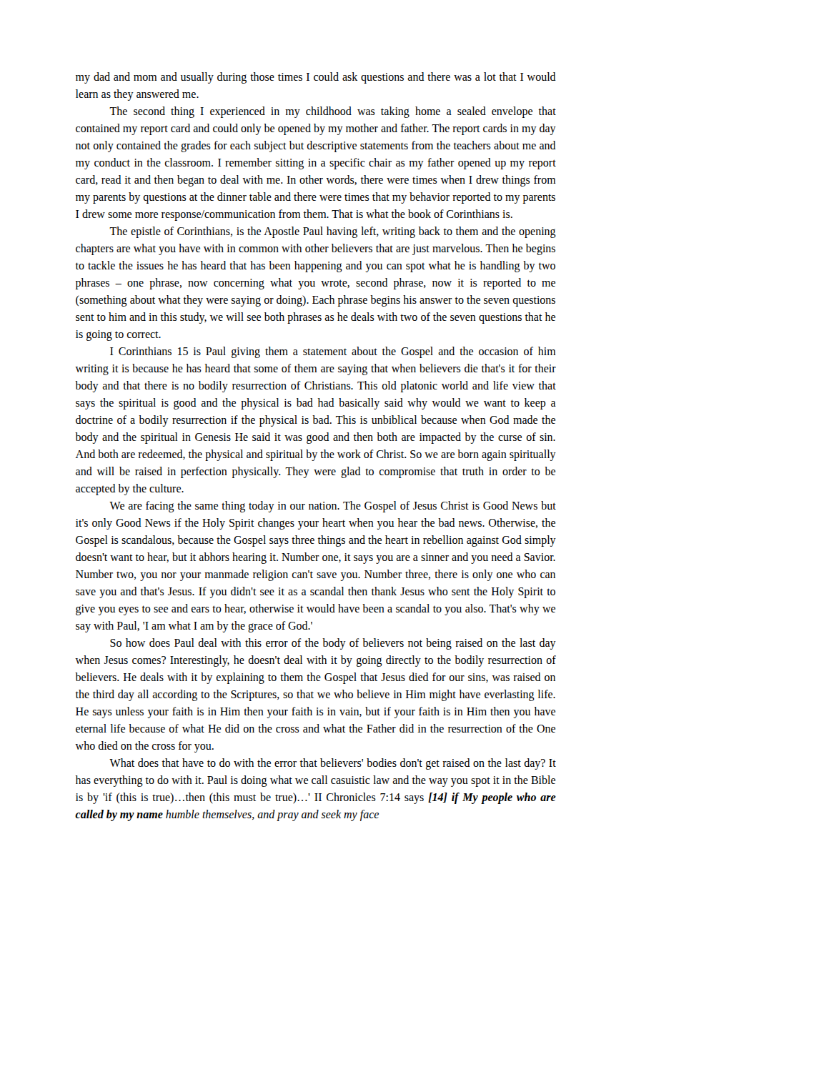my dad and mom and usually during those times I could ask questions and there was a lot that I would learn as they answered me.
The second thing I experienced in my childhood was taking home a sealed envelope that contained my report card and could only be opened by my mother and father. The report cards in my day not only contained the grades for each subject but descriptive statements from the teachers about me and my conduct in the classroom. I remember sitting in a specific chair as my father opened up my report card, read it and then began to deal with me. In other words, there were times when I drew things from my parents by questions at the dinner table and there were times that my behavior reported to my parents I drew some more response/communication from them. That is what the book of Corinthians is.
The epistle of Corinthians, is the Apostle Paul having left, writing back to them and the opening chapters are what you have with in common with other believers that are just marvelous. Then he begins to tackle the issues he has heard that has been happening and you can spot what he is handling by two phrases – one phrase, now concerning what you wrote, second phrase, now it is reported to me (something about what they were saying or doing). Each phrase begins his answer to the seven questions sent to him and in this study, we will see both phrases as he deals with two of the seven questions that he is going to correct.
I Corinthians 15 is Paul giving them a statement about the Gospel and the occasion of him writing it is because he has heard that some of them are saying that when believers die that's it for their body and that there is no bodily resurrection of Christians. This old platonic world and life view that says the spiritual is good and the physical is bad had basically said why would we want to keep a doctrine of a bodily resurrection if the physical is bad. This is unbiblical because when God made the body and the spiritual in Genesis He said it was good and then both are impacted by the curse of sin. And both are redeemed, the physical and spiritual by the work of Christ. So we are born again spiritually and will be raised in perfection physically. They were glad to compromise that truth in order to be accepted by the culture.
We are facing the same thing today in our nation. The Gospel of Jesus Christ is Good News but it's only Good News if the Holy Spirit changes your heart when you hear the bad news. Otherwise, the Gospel is scandalous, because the Gospel says three things and the heart in rebellion against God simply doesn't want to hear, but it abhors hearing it. Number one, it says you are a sinner and you need a Savior. Number two, you nor your manmade religion can't save you. Number three, there is only one who can save you and that's Jesus. If you didn't see it as a scandal then thank Jesus who sent the Holy Spirit to give you eyes to see and ears to hear, otherwise it would have been a scandal to you also. That's why we say with Paul, 'I am what I am by the grace of God.'
So how does Paul deal with this error of the body of believers not being raised on the last day when Jesus comes? Interestingly, he doesn't deal with it by going directly to the bodily resurrection of believers. He deals with it by explaining to them the Gospel that Jesus died for our sins, was raised on the third day all according to the Scriptures, so that we who believe in Him might have everlasting life. He says unless your faith is in Him then your faith is in vain, but if your faith is in Him then you have eternal life because of what He did on the cross and what the Father did in the resurrection of the One who died on the cross for you.
What does that have to do with the error that believers' bodies don't get raised on the last day? It has everything to do with it. Paul is doing what we call casuistic law and the way you spot it in the Bible is by 'if (this is true)…then (this must be true)…' II Chronicles 7:14 says [14] if My people who are called by my name humble themselves, and pray and seek my face